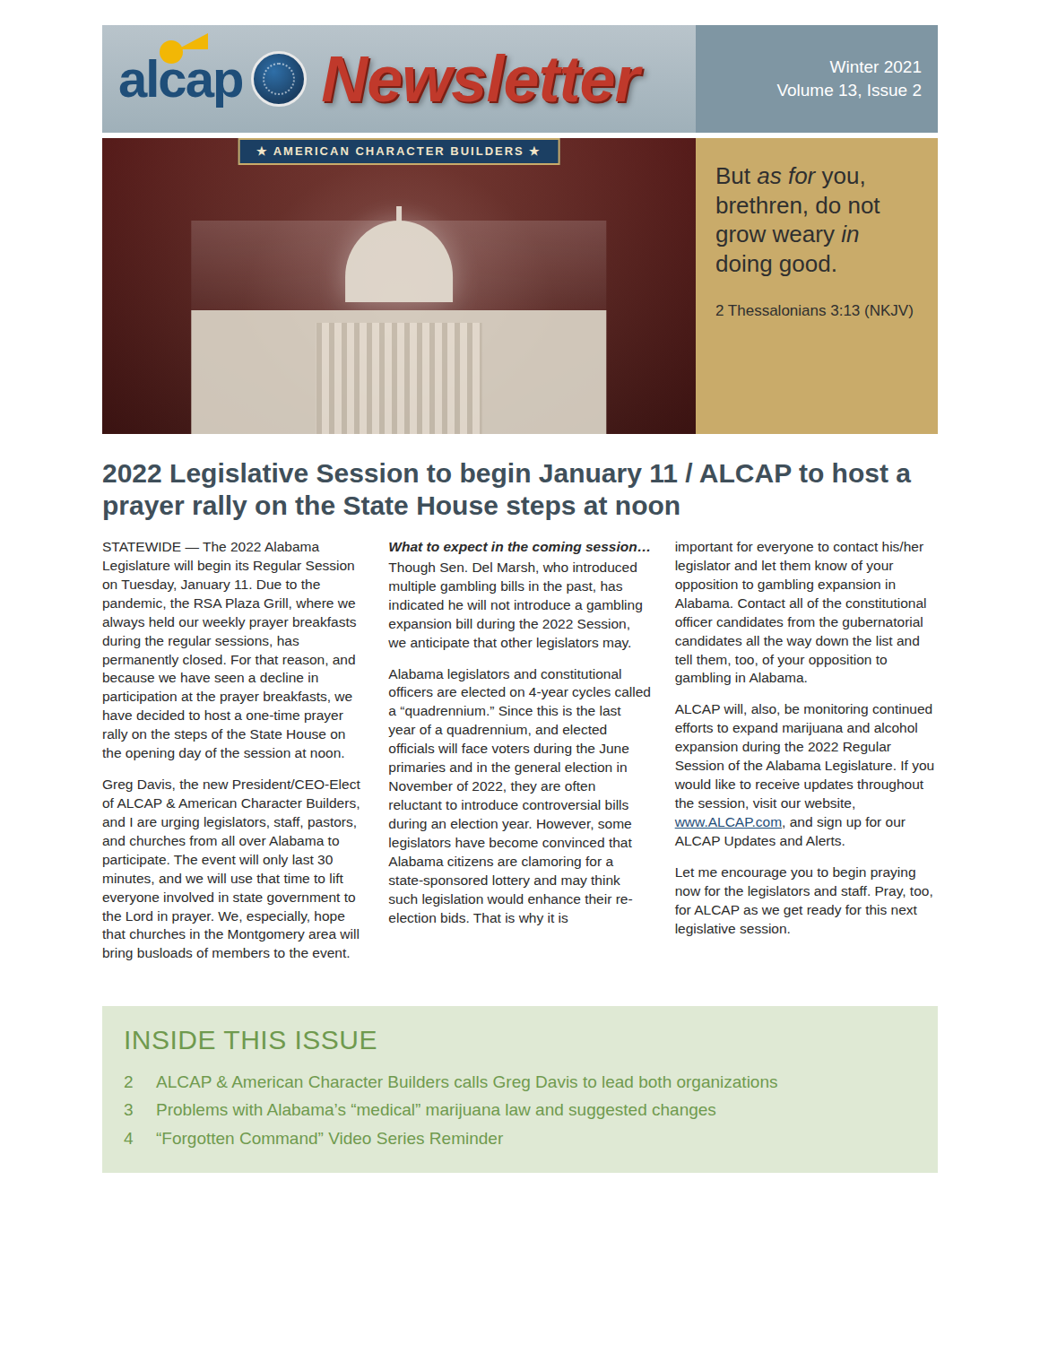alcap
Newsletter
Winter 2021
Volume 13, Issue 2
★ AMERICAN CHARACTER BUILDERS ★
But as for you, brethren, do not grow weary in doing good. 2 Thessalonians 3:13 (NKJV)
2022 Legislative Session to begin January 11 / ALCAP to host a prayer rally on the State House steps at noon
STATEWIDE — The 2022 Alabama Legislature will begin its Regular Session on Tuesday, January 11. Due to the pandemic, the RSA Plaza Grill, where we always held our weekly prayer breakfasts during the regular sessions, has permanently closed. For that reason, and because we have seen a decline in participation at the prayer breakfasts, we have decided to host a one-time prayer rally on the steps of the State House on the opening day of the session at noon.
Greg Davis, the new President/CEO-Elect of ALCAP & American Character Builders, and I are urging legislators, staff, pastors, and churches from all over Alabama to participate. The event will only last 30 minutes, and we will use that time to lift everyone involved in state government to the Lord in prayer. We, especially, hope that churches in the Montgomery area will bring busloads of members to the event.
What to expect in the coming session…
Though Sen. Del Marsh, who introduced multiple gambling bills in the past, has indicated he will not introduce a gambling expansion bill during the 2022 Session, we anticipate that other legislators may.
Alabama legislators and constitutional officers are elected on 4-year cycles called a “quadrennium.” Since this is the last year of a quadrennium, and elected officials will face voters during the June primaries and in the general election in November of 2022, they are often reluctant to introduce controversial bills during an election year. However, some legislators have become convinced that Alabama citizens are clamoring for a state-sponsored lottery and may think such legislation would enhance their re-election bids. That is why it is
important for everyone to contact his/her legislator and let them know of your opposition to gambling expansion in Alabama. Contact all of the constitutional officer candidates from the gubernatorial candidates all the way down the list and tell them, too, of your opposition to gambling in Alabama.
ALCAP will, also, be monitoring continued efforts to expand marijuana and alcohol expansion during the 2022 Regular Session of the Alabama Legislature. If you would like to receive updates throughout the session, visit our website, www.ALCAP.com, and sign up for our ALCAP Updates and Alerts.
Let me encourage you to begin praying now for the legislators and staff. Pray, too, for ALCAP as we get ready for this next legislative session.
INSIDE THIS ISSUE
2 ALCAP & American Character Builders calls Greg Davis to lead both organizations
3 Problems with Alabama’s “medical” marijuana law and suggested changes
4“Forgotten Command” Video Series Reminder